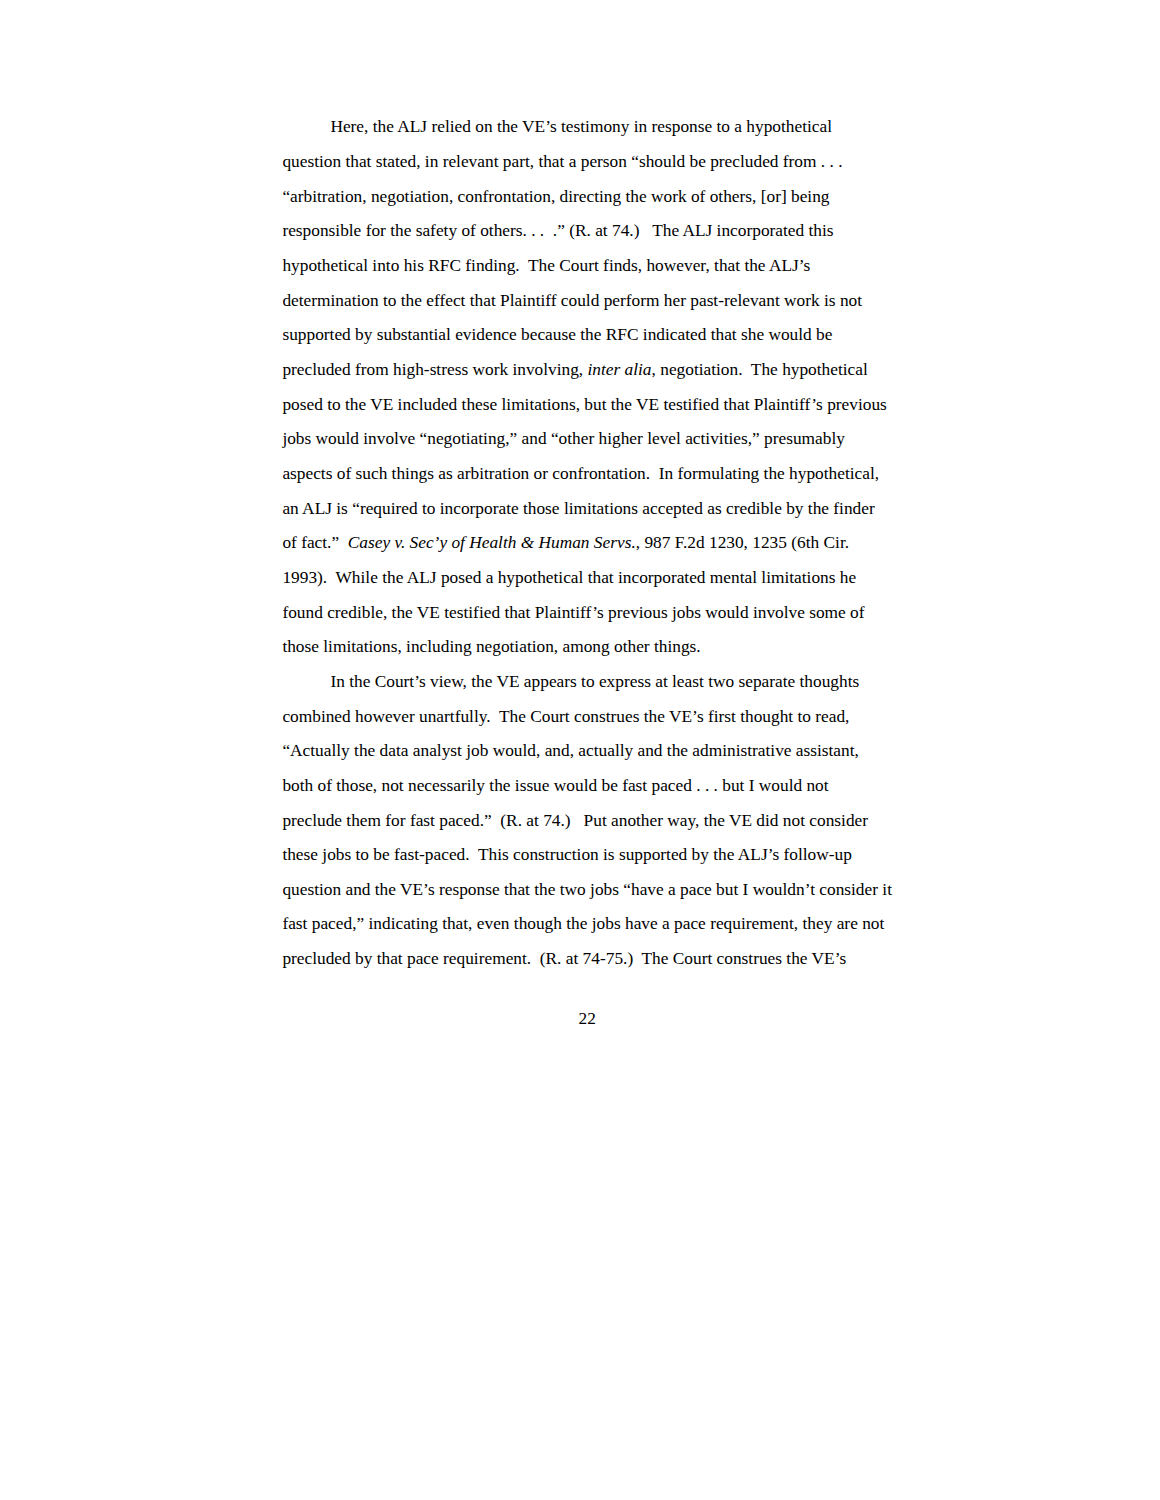Here, the ALJ relied on the VE’s testimony in response to a hypothetical question that stated, in relevant part, that a person “should be precluded from . . . “arbitration, negotiation, confrontation, directing the work of others, [or] being responsible for the safety of others. . . .” (R. at 74.) The ALJ incorporated this hypothetical into his RFC finding. The Court finds, however, that the ALJ’s determination to the effect that Plaintiff could perform her past-relevant work is not supported by substantial evidence because the RFC indicated that she would be precluded from high-stress work involving, inter alia, negotiation. The hypothetical posed to the VE included these limitations, but the VE testified that Plaintiff’s previous jobs would involve “negotiating,” and “other higher level activities,” presumably aspects of such things as arbitration or confrontation. In formulating the hypothetical, an ALJ is “required to incorporate those limitations accepted as credible by the finder of fact.” Casey v. Sec’y of Health & Human Servs., 987 F.2d 1230, 1235 (6th Cir. 1993). While the ALJ posed a hypothetical that incorporated mental limitations he found credible, the VE testified that Plaintiff’s previous jobs would involve some of those limitations, including negotiation, among other things.
In the Court’s view, the VE appears to express at least two separate thoughts combined however unartfully. The Court construes the VE’s first thought to read, “Actually the data analyst job would, and, actually and the administrative assistant, both of those, not necessarily the issue would be fast paced . . . but I would not preclude them for fast paced.” (R. at 74.) Put another way, the VE did not consider these jobs to be fast-paced. This construction is supported by the ALJ’s follow-up question and the VE’s response that the two jobs “have a pace but I wouldn’t consider it fast paced,” indicating that, even though the jobs have a pace requirement, they are not precluded by that pace requirement. (R. at 74-75.) The Court construes the VE’s
22